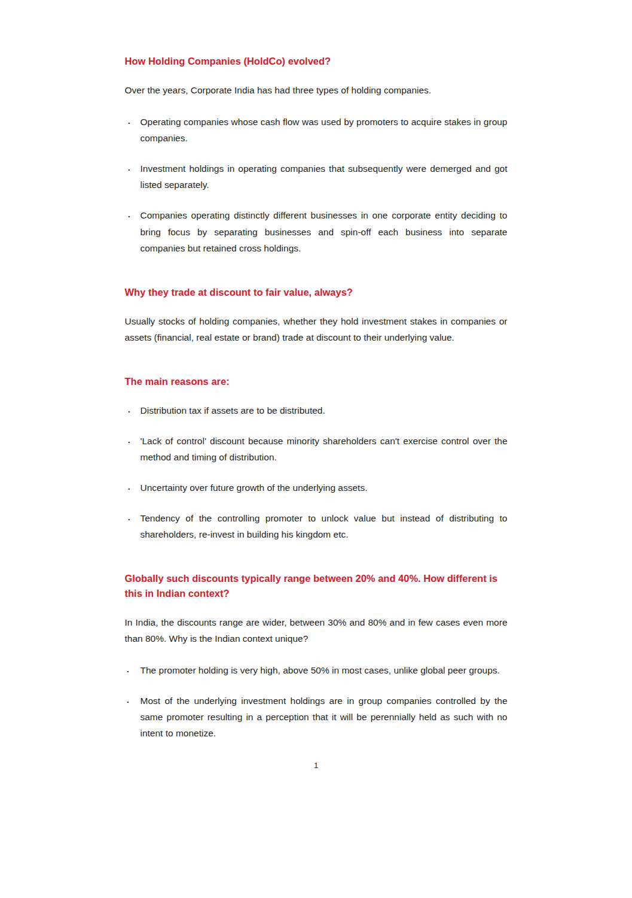How Holding Companies (HoldCo) evolved?
Over the years, Corporate India has had three types of holding companies.
Operating companies whose cash flow was used by promoters to acquire stakes in group companies.
Investment holdings in operating companies that subsequently were demerged and got listed separately.
Companies operating distinctly different businesses in one corporate entity deciding to bring focus by separating businesses and spin-off each business into separate companies but retained cross holdings.
Why they trade at discount to fair value, always?
Usually stocks of holding companies, whether they hold investment stakes in companies or assets (financial, real estate or brand) trade at discount to their underlying value.
The main reasons are:
Distribution tax if assets are to be distributed.
'Lack of control' discount because minority shareholders can't exercise control over the method and timing of distribution.
Uncertainty over future growth of the underlying assets.
Tendency of the controlling promoter to unlock value but instead of distributing to shareholders, re-invest in building his kingdom etc.
Globally such discounts typically range between 20% and 40%. How different is this in Indian context?
In India, the discounts range are wider, between 30% and 80% and in few cases even more than 80%. Why is the Indian context unique?
The promoter holding is very high, above 50% in most cases, unlike global peer groups.
Most of the underlying investment holdings are in group companies controlled by the same promoter resulting in a perception that it will be perennially held as such with no intent to monetize.
1